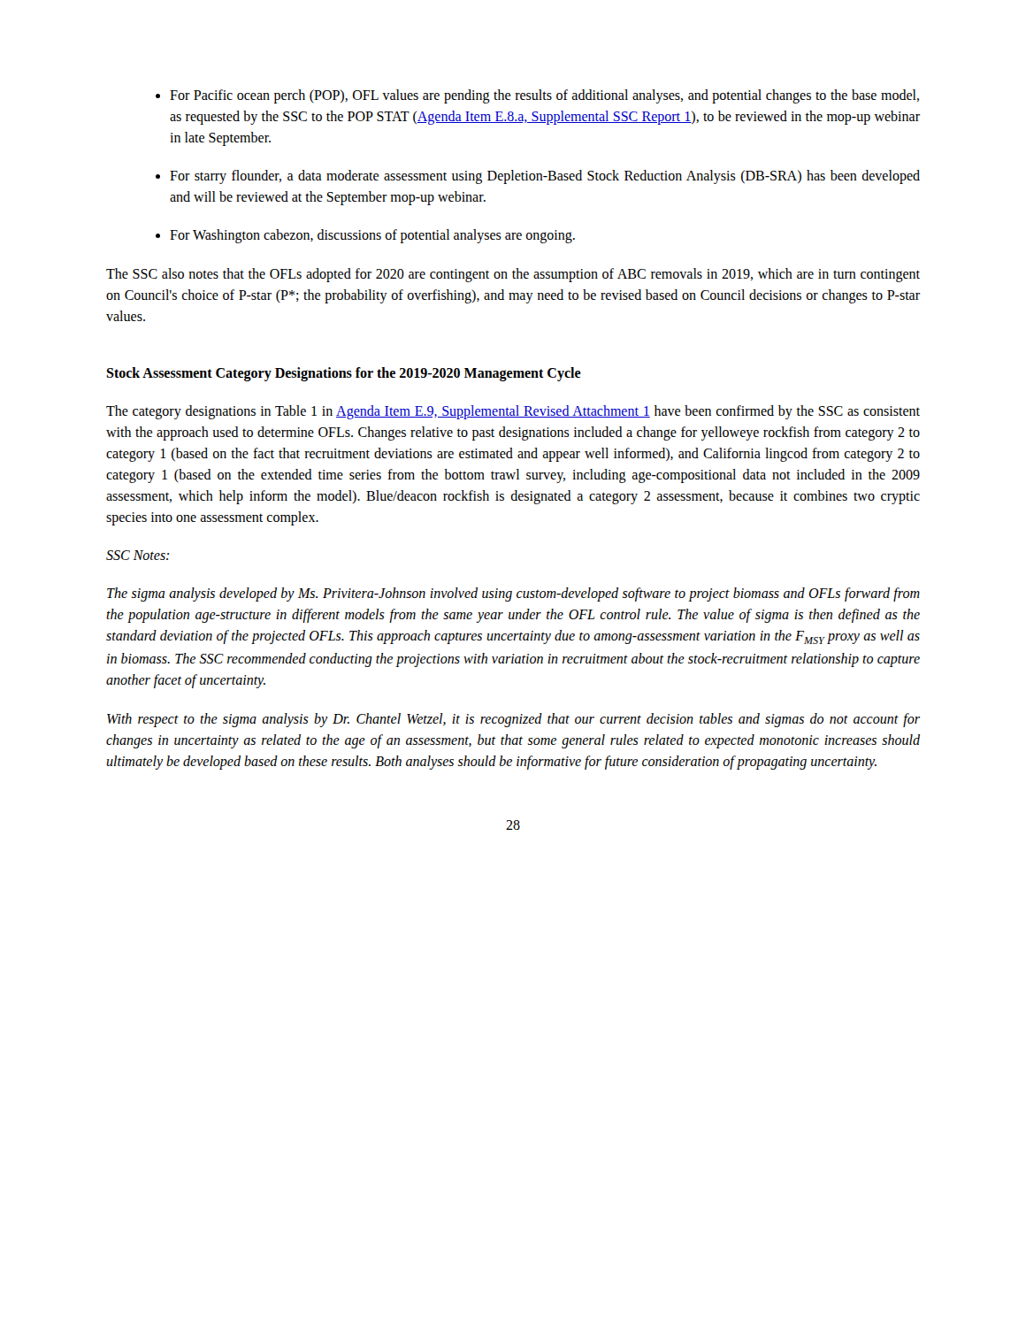For Pacific ocean perch (POP), OFL values are pending the results of additional analyses, and potential changes to the base model, as requested by the SSC to the POP STAT (Agenda Item E.8.a, Supplemental SSC Report 1), to be reviewed in the mop-up webinar in late September.
For starry flounder, a data moderate assessment using Depletion-Based Stock Reduction Analysis (DB-SRA) has been developed and will be reviewed at the September mop-up webinar.
For Washington cabezon, discussions of potential analyses are ongoing.
The SSC also notes that the OFLs adopted for 2020 are contingent on the assumption of ABC removals in 2019, which are in turn contingent on Council's choice of P-star (P*; the probability of overfishing), and may need to be revised based on Council decisions or changes to P-star values.
Stock Assessment Category Designations for the 2019-2020 Management Cycle
The category designations in Table 1 in Agenda Item E.9, Supplemental Revised Attachment 1 have been confirmed by the SSC as consistent with the approach used to determine OFLs. Changes relative to past designations included a change for yelloweye rockfish from category 2 to category 1 (based on the fact that recruitment deviations are estimated and appear well informed), and California lingcod from category 2 to category 1 (based on the extended time series from the bottom trawl survey, including age-compositional data not included in the 2009 assessment, which help inform the model). Blue/deacon rockfish is designated a category 2 assessment, because it combines two cryptic species into one assessment complex.
SSC Notes:
The sigma analysis developed by Ms. Privitera-Johnson involved using custom-developed software to project biomass and OFLs forward from the population age-structure in different models from the same year under the OFL control rule. The value of sigma is then defined as the standard deviation of the projected OFLs. This approach captures uncertainty due to among-assessment variation in the FMSY proxy as well as in biomass. The SSC recommended conducting the projections with variation in recruitment about the stock-recruitment relationship to capture another facet of uncertainty.
With respect to the sigma analysis by Dr. Chantel Wetzel, it is recognized that our current decision tables and sigmas do not account for changes in uncertainty as related to the age of an assessment, but that some general rules related to expected monotonic increases should ultimately be developed based on these results. Both analyses should be informative for future consideration of propagating uncertainty.
28